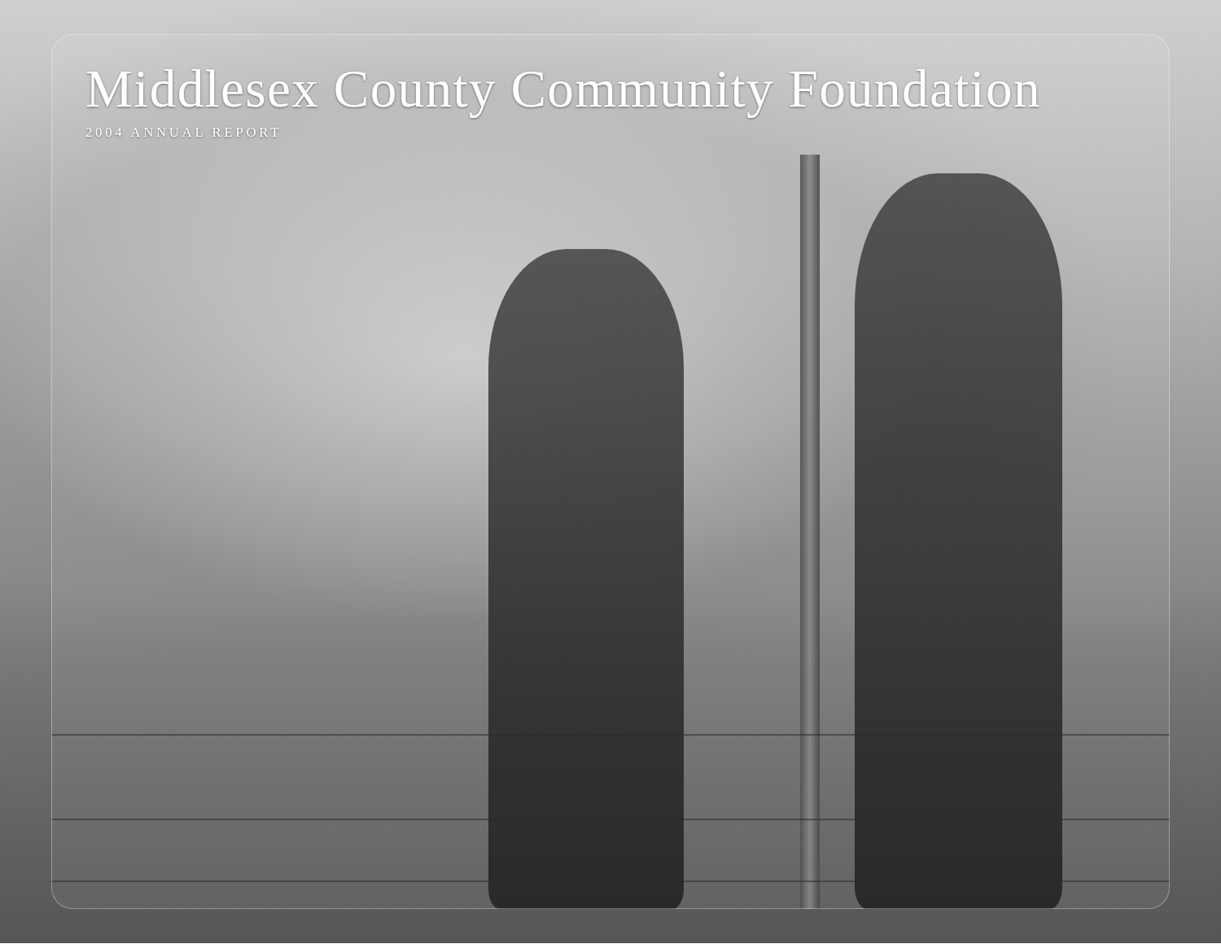Middlesex County Community Foundation
2004 Annual Report